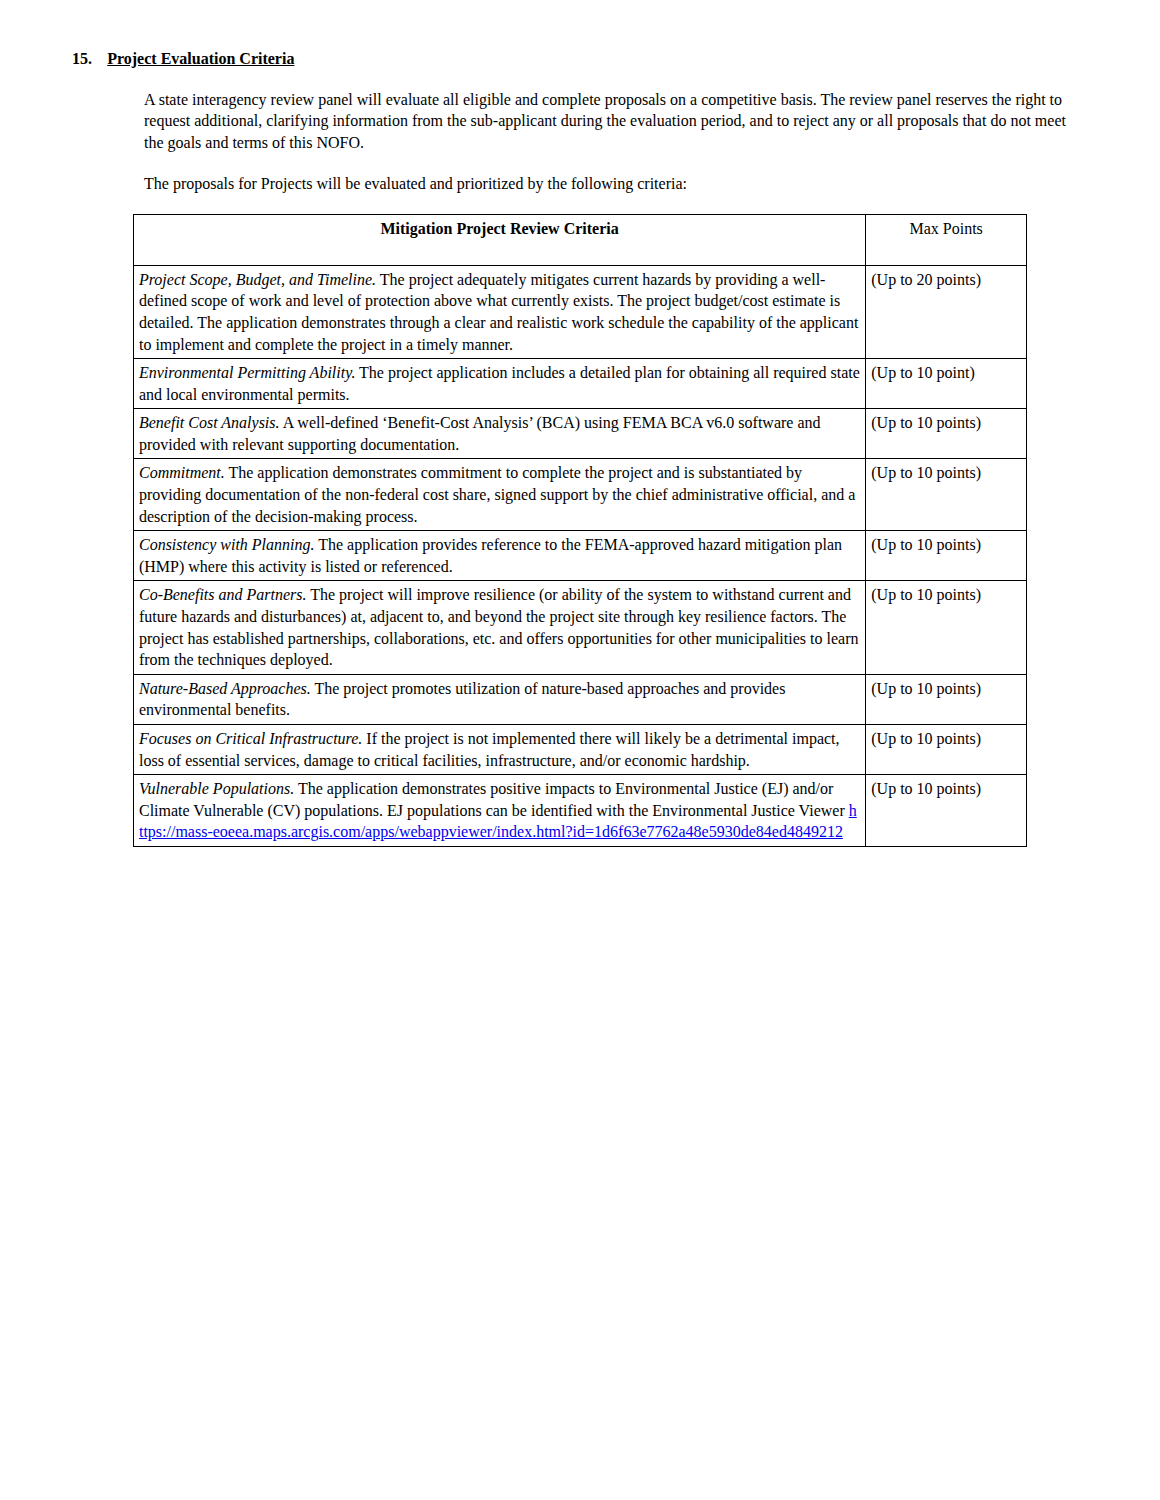15. Project Evaluation Criteria
A state interagency review panel will evaluate all eligible and complete proposals on a competitive basis. The review panel reserves the right to request additional, clarifying information from the sub-applicant during the evaluation period, and to reject any or all proposals that do not meet the goals and terms of this NOFO.
The proposals for Projects will be evaluated and prioritized by the following criteria:
| Mitigation Project Review Criteria | Max Points |
| --- | --- |
| Project Scope, Budget, and Timeline. The project adequately mitigates current hazards by providing a well-defined scope of work and level of protection above what currently exists. The project budget/cost estimate is detailed. The application demonstrates through a clear and realistic work schedule the capability of the applicant to implement and complete the project in a timely manner. | (Up to 20 points) |
| Environmental Permitting Ability. The project application includes a detailed plan for obtaining all required state and local environmental permits. | (Up to 10 point) |
| Benefit Cost Analysis. A well-defined ‘Benefit-Cost Analysis’ (BCA) using FEMA BCA v6.0 software and provided with relevant supporting documentation. | (Up to 10 points) |
| Commitment. The application demonstrates commitment to complete the project and is substantiated by providing documentation of the non-federal cost share, signed support by the chief administrative official, and a description of the decision-making process. | (Up to 10 points) |
| Consistency with Planning. The application provides reference to the FEMA-approved hazard mitigation plan (HMP) where this activity is listed or referenced. | (Up to 10 points) |
| Co-Benefits and Partners. The project will improve resilience (or ability of the system to withstand current and future hazards and disturbances) at, adjacent to, and beyond the project site through key resilience factors. The project has established partnerships, collaborations, etc. and offers opportunities for other municipalities to learn from the techniques deployed. | (Up to 10 points) |
| Nature-Based Approaches. The project promotes utilization of nature-based approaches and provides environmental benefits. | (Up to 10 points) |
| Focuses on Critical Infrastructure. If the project is not implemented there will likely be a detrimental impact, loss of essential services, damage to critical facilities, infrastructure, and/or economic hardship. | (Up to 10 points) |
| Vulnerable Populations. The application demonstrates positive impacts to Environmental Justice (EJ) and/or Climate Vulnerable (CV) populations. EJ populations can be identified with the Environmental Justice Viewer https://mass-eoeea.maps.arcgis.com/apps/webappviewer/index.html?id=1d6f63e7762a48e5930de84ed4849212 | (Up to 10 points) |